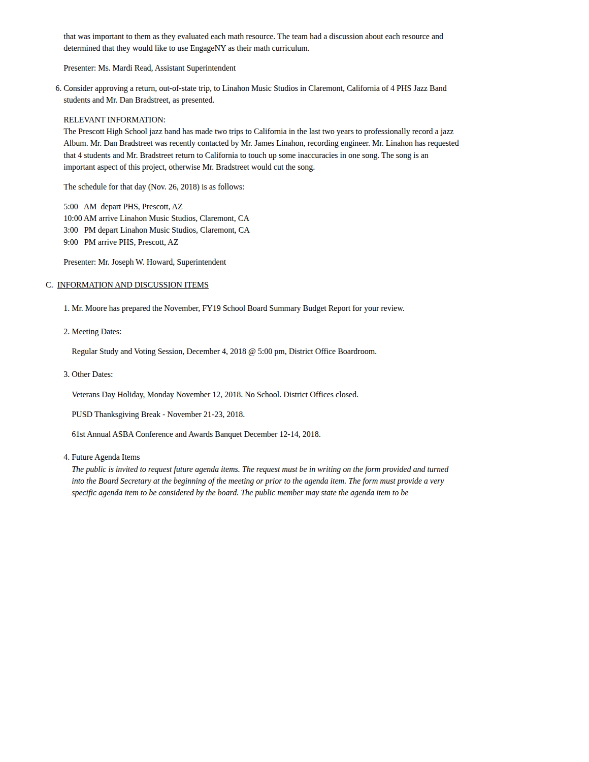that was important to them as they evaluated each math resource. The team had a discussion about each resource and determined that they would like to use EngageNY as their math curriculum.
Presenter: Ms. Mardi Read, Assistant Superintendent
Consider approving a return, out-of-state trip, to Linahon Music Studios in Claremont, California of 4 PHS Jazz Band students and Mr. Dan Bradstreet, as presented.
RELEVANT INFORMATION:
The Prescott High School jazz band has made two trips to California in the last two years to professionally record a jazz Album. Mr. Dan Bradstreet was recently contacted by Mr. James Linahon, recording engineer. Mr. Linahon has requested that 4 students and Mr. Bradstreet return to California to touch up some inaccuracies in one song. The song is an important aspect of this project, otherwise Mr. Bradstreet would cut the song.
The schedule for that day (Nov. 26, 2018) is as follows:
5:00 AM depart PHS, Prescott, AZ 10:00 AM arrive Linahon Music Studios, Claremont, CA 3:00 PM depart Linahon Music Studios, Claremont, CA 9:00 PM arrive PHS, Prescott, AZ
Presenter: Mr. Joseph W. Howard, Superintendent
C. INFORMATION AND DISCUSSION ITEMS
Mr. Moore has prepared the November, FY19 School Board Summary Budget Report for your review.
Meeting Dates:
Regular Study and Voting Session, December 4, 2018 @ 5:00 pm, District Office Boardroom.
Other Dates:
Veterans Day Holiday, Monday November 12, 2018. No School. District Offices closed.
PUSD Thanksgiving Break - November 21-23, 2018.
61st Annual ASBA Conference and Awards Banquet December 12-14, 2018.
Future Agenda Items
The public is invited to request future agenda items. The request must be in writing on the form provided and turned into the Board Secretary at the beginning of the meeting or prior to the agenda item. The form must provide a very specific agenda item to be considered by the board. The public member may state the agenda item to be